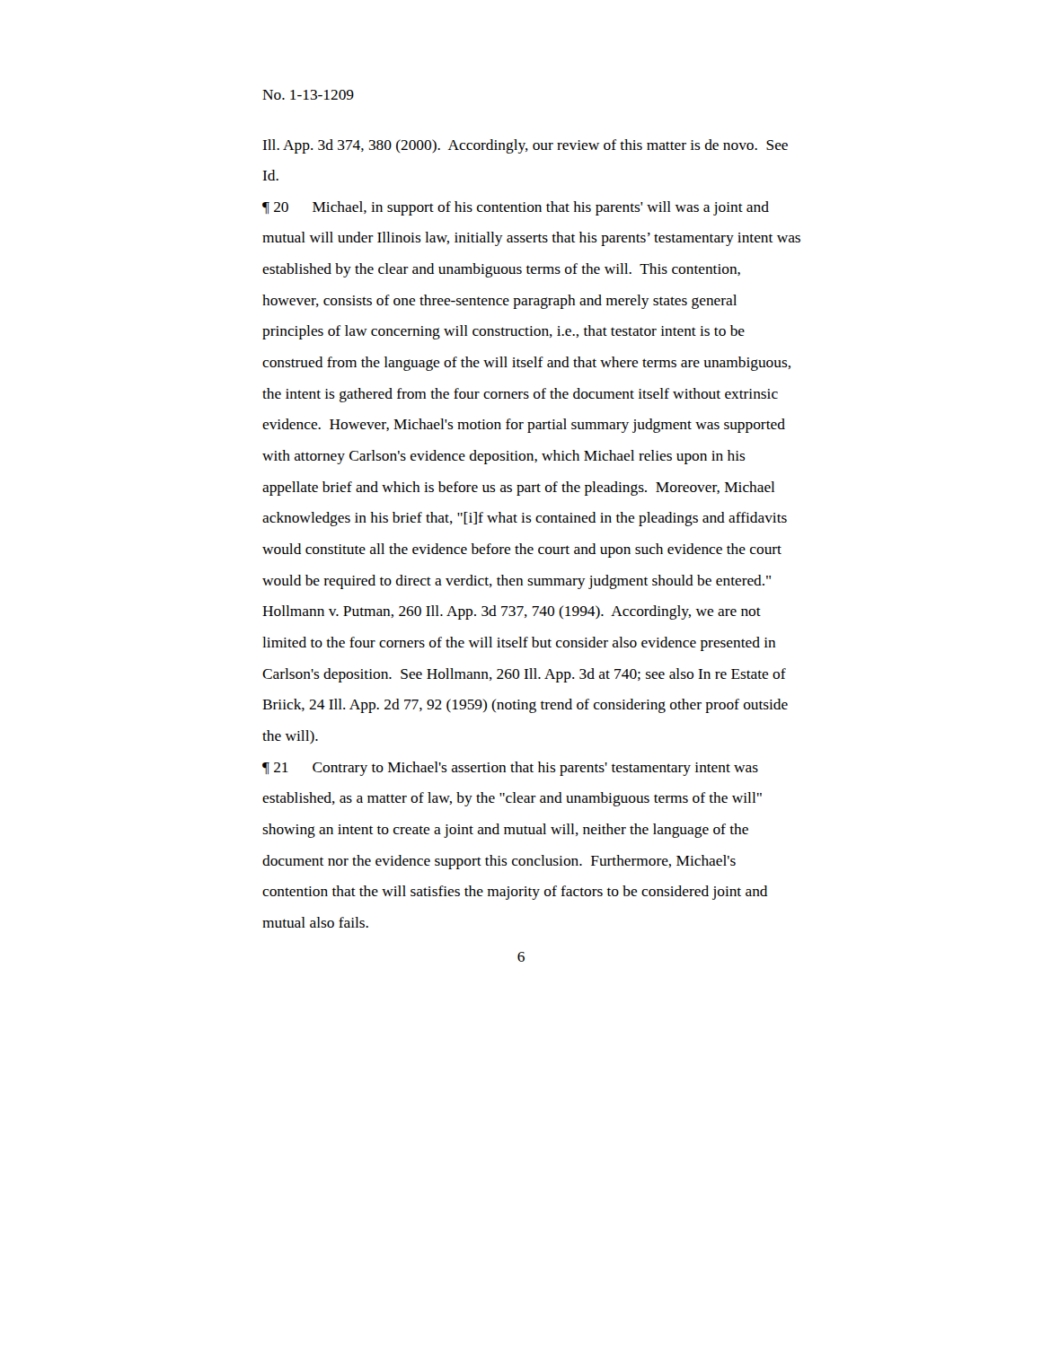No. 1-13-1209
Ill. App. 3d 374, 380 (2000). Accordingly, our review of this matter is de novo. See Id.
¶ 20 Michael, in support of his contention that his parents' will was a joint and mutual will under Illinois law, initially asserts that his parents’ testamentary intent was established by the clear and unambiguous terms of the will. This contention, however, consists of one three-sentence paragraph and merely states general principles of law concerning will construction, i.e., that testator intent is to be construed from the language of the will itself and that where terms are unambiguous, the intent is gathered from the four corners of the document itself without extrinsic evidence. However, Michael's motion for partial summary judgment was supported with attorney Carlson's evidence deposition, which Michael relies upon in his appellate brief and which is before us as part of the pleadings. Moreover, Michael acknowledges in his brief that, "[i]f what is contained in the pleadings and affidavits would constitute all the evidence before the court and upon such evidence the court would be required to direct a verdict, then summary judgment should be entered." Hollmann v. Putman, 260 Ill. App. 3d 737, 740 (1994). Accordingly, we are not limited to the four corners of the will itself but consider also evidence presented in Carlson's deposition. See Hollmann, 260 Ill. App. 3d at 740; see also In re Estate of Briick, 24 Ill. App. 2d 77, 92 (1959) (noting trend of considering other proof outside the will).
¶ 21 Contrary to Michael's assertion that his parents' testamentary intent was established, as a matter of law, by the "clear and unambiguous terms of the will" showing an intent to create a joint and mutual will, neither the language of the document nor the evidence support this conclusion. Furthermore, Michael's contention that the will satisfies the majority of factors to be considered joint and mutual also fails.
6